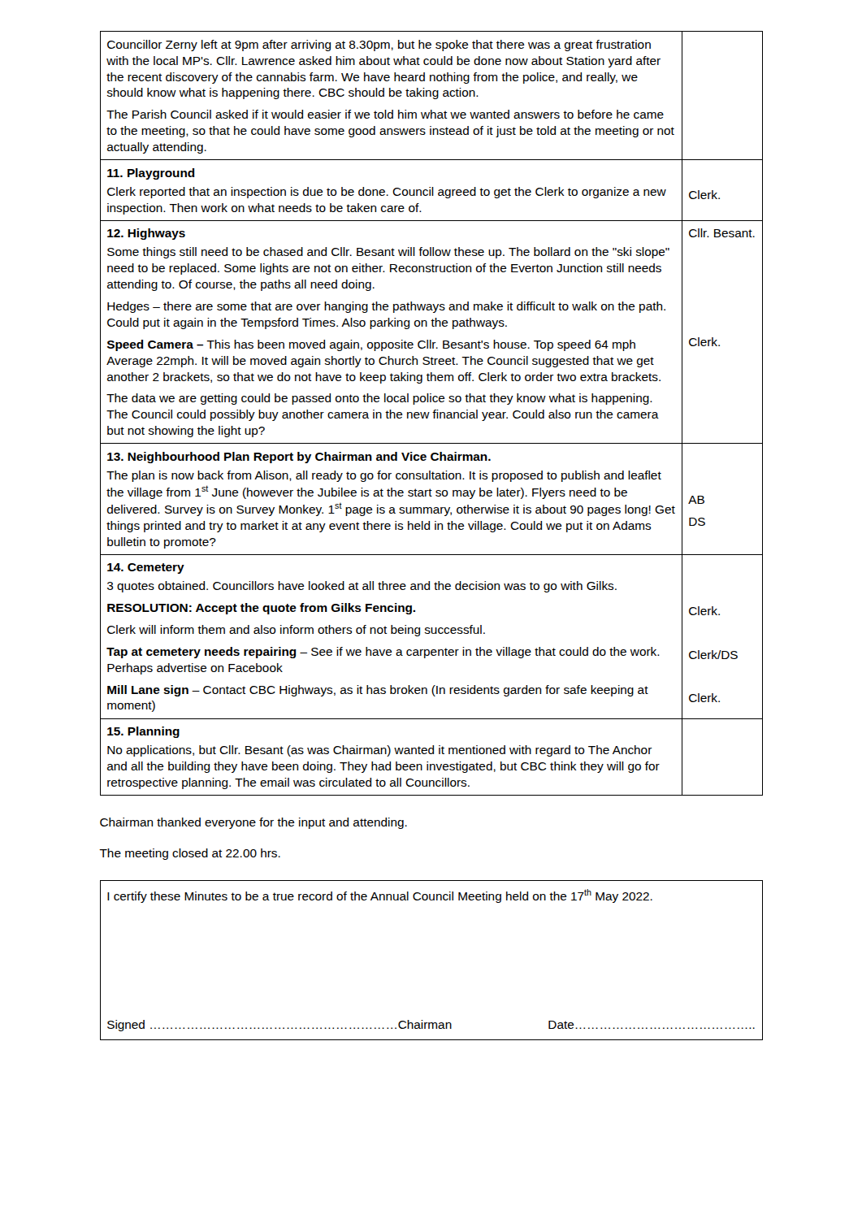| Councillor Zerny left at 9pm after arriving at 8.30pm, but he spoke that there was a great frustration with the local MP's. Cllr. Lawrence asked him about what could be done now about Station yard after the recent discovery of the cannabis farm. We have heard nothing from the police, and really, we should know what is happening there. CBC should be taking action. The Parish Council asked if it would easier if we told him what we wanted answers to before he came to the meeting, so that he could have some good answers instead of it just be told at the meeting or not actually attending. | |
| 11. Playground Clerk reported that an inspection is due to be done. Council agreed to get the Clerk to organize a new inspection. Then work on what needs to be taken care of. | Clerk. |
| 12. Highways Some things still need to be chased and Cllr. Besant will follow these up. The bollard on the "ski slope" need to be replaced. Some lights are not on either. Reconstruction of the Everton Junction still needs attending to. Of course, the paths all need doing. Hedges – there are some that are over hanging the pathways and make it difficult to walk on the path. Could put it again in the Tempsford Times. Also parking on the pathways. Speed Camera – This has been moved again, opposite Cllr. Besant's house. Top speed 64 mph Average 22mph. It will be moved again shortly to Church Street. The Council suggested that we get another 2 brackets, so that we do not have to keep taking them off. Clerk to order two extra brackets. The data we are getting could be passed onto the local police so that they know what is happening. The Council could possibly buy another camera in the new financial year. Could also run the camera but not showing the light up? | Cllr. Besant. Clerk. |
| 13. Neighbourhood Plan Report by Chairman and Vice Chairman. The plan is now back from Alison, all ready to go for consultation. It is proposed to publish and leaflet the village from 1 st June (however the Jubilee is at the start so may be later). Flyers need to be delivered. Survey is on Survey Monkey. 1 st page is a summary, otherwise it is about 90 pages long! Get things printed and try to market it at any event there is held in the village. Could we put it on Adams bulletin to promote? | AB DS |
| 14. Cemetery 3 quotes obtained. Councillors have looked at all three and the decision was to go with Gilks. RESOLUTION: Accept the quote from Gilks Fencing. Clerk will inform them and also inform others of not being successful. Tap at cemetery needs repairing – See if we have a carpenter in the village that could do the work. Perhaps advertise on Facebook Mill Lane sign – Contact CBC Highways, as it has broken (In residents garden for safe keeping at moment) | Clerk. Clerk/DS Clerk. |
| 15. Planning No applications, but Cllr. Besant (as was Chairman) wanted it mentioned with regard to The Anchor and all the building they have been doing. They had been investigated, but CBC think they will go for retrospective planning. The email was circulated to all Councillors. | |
Chairman thanked everyone for the input and attending.
The meeting closed at 22.00 hrs.
| I certify these Minutes to be a true record of the Annual Council Meeting held on the 17 th May 2022. Signed ……………………………………………………Chairman Date…………………………………….. |